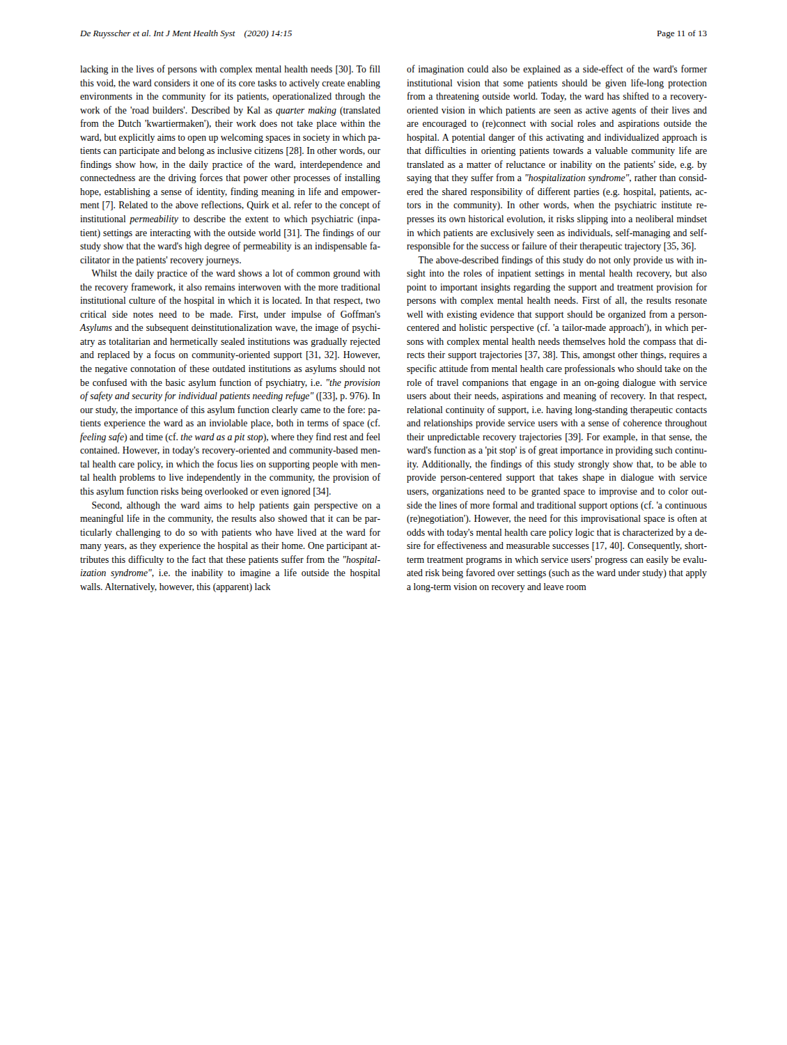De Ruysscher et al. Int J Ment Health Syst (2020) 14:15
Page 11 of 13
lacking in the lives of persons with complex mental health needs [30]. To fill this void, the ward considers it one of its core tasks to actively create enabling environments in the community for its patients, operationalized through the work of the 'road builders'. Described by Kal as quarter making (translated from the Dutch 'kwartiermaken'), their work does not take place within the ward, but explicitly aims to open up welcoming spaces in society in which patients can participate and belong as inclusive citizens [28]. In other words, our findings show how, in the daily practice of the ward, interdependence and connectedness are the driving forces that power other processes of installing hope, establishing a sense of identity, finding meaning in life and empowerment [7]. Related to the above reflections, Quirk et al. refer to the concept of institutional permeability to describe the extent to which psychiatric (inpatient) settings are interacting with the outside world [31]. The findings of our study show that the ward's high degree of permeability is an indispensable facilitator in the patients' recovery journeys.
Whilst the daily practice of the ward shows a lot of common ground with the recovery framework, it also remains interwoven with the more traditional institutional culture of the hospital in which it is located. In that respect, two critical side notes need to be made. First, under impulse of Goffman's Asylums and the subsequent deinstitutionalization wave, the image of psychiatry as totalitarian and hermetically sealed institutions was gradually rejected and replaced by a focus on community-oriented support [31, 32]. However, the negative connotation of these outdated institutions as asylums should not be confused with the basic asylum function of psychiatry, i.e. "the provision of safety and security for individual patients needing refuge" ([33], p. 976). In our study, the importance of this asylum function clearly came to the fore: patients experience the ward as an inviolable place, both in terms of space (cf. feeling safe) and time (cf. the ward as a pit stop), where they find rest and feel contained. However, in today's recovery-oriented and community-based mental health care policy, in which the focus lies on supporting people with mental health problems to live independently in the community, the provision of this asylum function risks being overlooked or even ignored [34].
Second, although the ward aims to help patients gain perspective on a meaningful life in the community, the results also showed that it can be particularly challenging to do so with patients who have lived at the ward for many years, as they experience the hospital as their home. One participant attributes this difficulty to the fact that these patients suffer from the "hospitalization syndrome", i.e. the inability to imagine a life outside the hospital walls. Alternatively, however, this (apparent) lack
of imagination could also be explained as a side-effect of the ward's former institutional vision that some patients should be given life-long protection from a threatening outside world. Today, the ward has shifted to a recovery-oriented vision in which patients are seen as active agents of their lives and are encouraged to (re)connect with social roles and aspirations outside the hospital. A potential danger of this activating and individualized approach is that difficulties in orienting patients towards a valuable community life are translated as a matter of reluctance or inability on the patients' side, e.g. by saying that they suffer from a "hospitalization syndrome", rather than considered the shared responsibility of different parties (e.g. hospital, patients, actors in the community). In other words, when the psychiatric institute represses its own historical evolution, it risks slipping into a neoliberal mindset in which patients are exclusively seen as individuals, self-managing and self-responsible for the success or failure of their therapeutic trajectory [35, 36].
The above-described findings of this study do not only provide us with insight into the roles of inpatient settings in mental health recovery, but also point to important insights regarding the support and treatment provision for persons with complex mental health needs. First of all, the results resonate well with existing evidence that support should be organized from a person-centered and holistic perspective (cf. 'a tailor-made approach'), in which persons with complex mental health needs themselves hold the compass that directs their support trajectories [37, 38]. This, amongst other things, requires a specific attitude from mental health care professionals who should take on the role of travel companions that engage in an on-going dialogue with service users about their needs, aspirations and meaning of recovery. In that respect, relational continuity of support, i.e. having long-standing therapeutic contacts and relationships provide service users with a sense of coherence throughout their unpredictable recovery trajectories [39]. For example, in that sense, the ward's function as a 'pit stop' is of great importance in providing such continuity. Additionally, the findings of this study strongly show that, to be able to provide person-centered support that takes shape in dialogue with service users, organizations need to be granted space to improvise and to color outside the lines of more formal and traditional support options (cf. 'a continuous (re)negotiation'). However, the need for this improvisational space is often at odds with today's mental health care policy logic that is characterized by a desire for effectiveness and measurable successes [17, 40]. Consequently, short-term treatment programs in which service users' progress can easily be evaluated risk being favored over settings (such as the ward under study) that apply a long-term vision on recovery and leave room